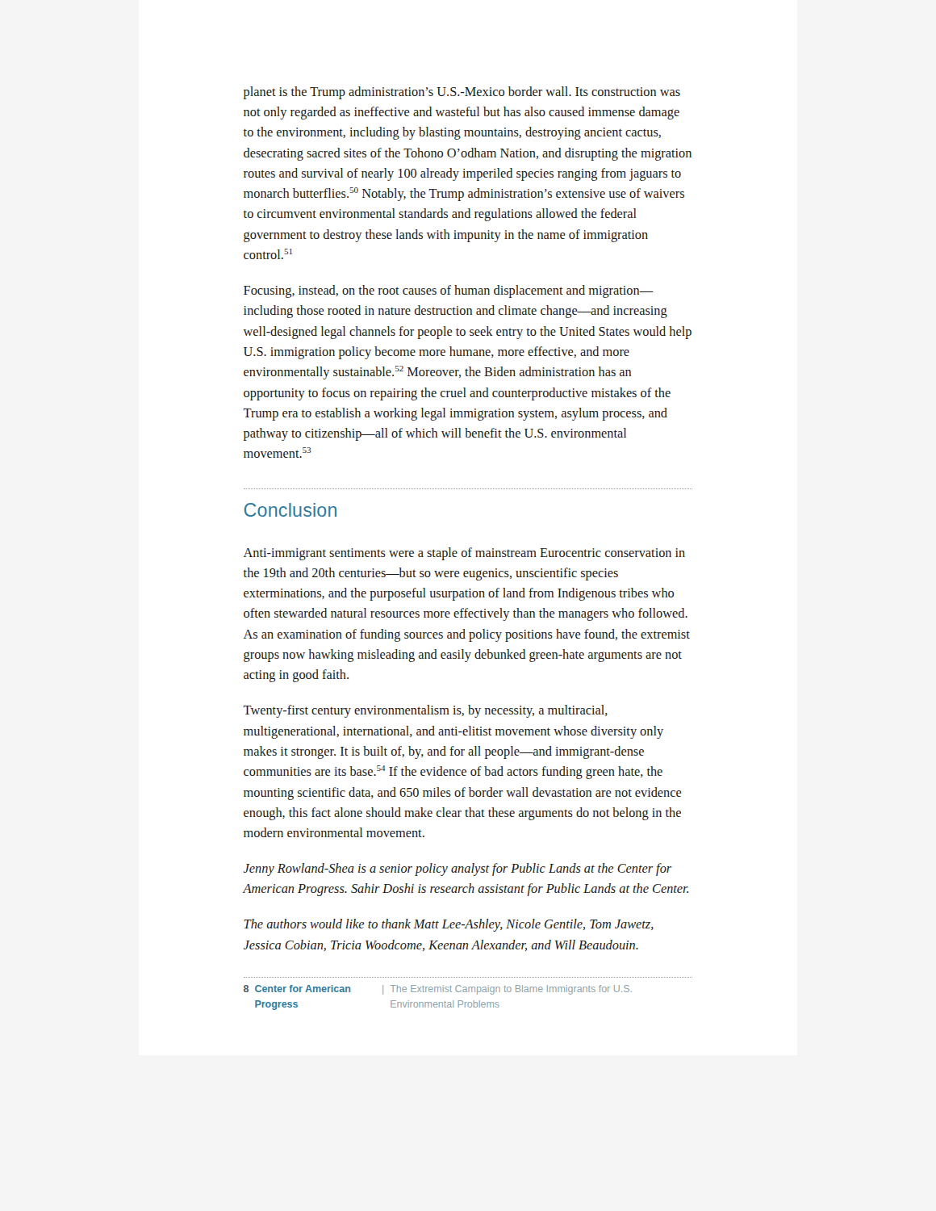planet is the Trump administration’s U.S.-Mexico border wall. Its construction was not only regarded as ineffective and wasteful but has also caused immense damage to the environment, including by blasting mountains, destroying ancient cactus, desecrating sacred sites of the Tohono O’odham Nation, and disrupting the migration routes and survival of nearly 100 already imperiled species ranging from jaguars to monarch butterflies.50 Notably, the Trump administration’s extensive use of waivers to circumvent environmental standards and regulations allowed the federal government to destroy these lands with impunity in the name of immigration control.51
Focusing, instead, on the root causes of human displacement and migration—including those rooted in nature destruction and climate change—and increasing well-designed legal channels for people to seek entry to the United States would help U.S. immigration policy become more humane, more effective, and more environmentally sustainable.52 Moreover, the Biden administration has an opportunity to focus on repairing the cruel and counterproductive mistakes of the Trump era to establish a working legal immigration system, asylum process, and pathway to citizenship—all of which will benefit the U.S. environmental movement.53
Conclusion
Anti-immigrant sentiments were a staple of mainstream Eurocentric conservation in the 19th and 20th centuries—but so were eugenics, unscientific species exterminations, and the purposeful usurpation of land from Indigenous tribes who often stewarded natural resources more effectively than the managers who followed. As an examination of funding sources and policy positions have found, the extremist groups now hawking misleading and easily debunked green-hate arguments are not acting in good faith.
Twenty-first century environmentalism is, by necessity, a multiracial, multigenerational, international, and anti-elitist movement whose diversity only makes it stronger. It is built of, by, and for all people—and immigrant-dense communities are its base.54 If the evidence of bad actors funding green hate, the mounting scientific data, and 650 miles of border wall devastation are not evidence enough, this fact alone should make clear that these arguments do not belong in the modern environmental movement.
Jenny Rowland-Shea is a senior policy analyst for Public Lands at the Center for American Progress. Sahir Doshi is research assistant for Public Lands at the Center.
The authors would like to thank Matt Lee-Ashley, Nicole Gentile, Tom Jawetz, Jessica Cobian, Tricia Woodcome, Keenan Alexander, and Will Beaudouin.
8 Center for American Progress | The Extremist Campaign to Blame Immigrants for U.S. Environmental Problems